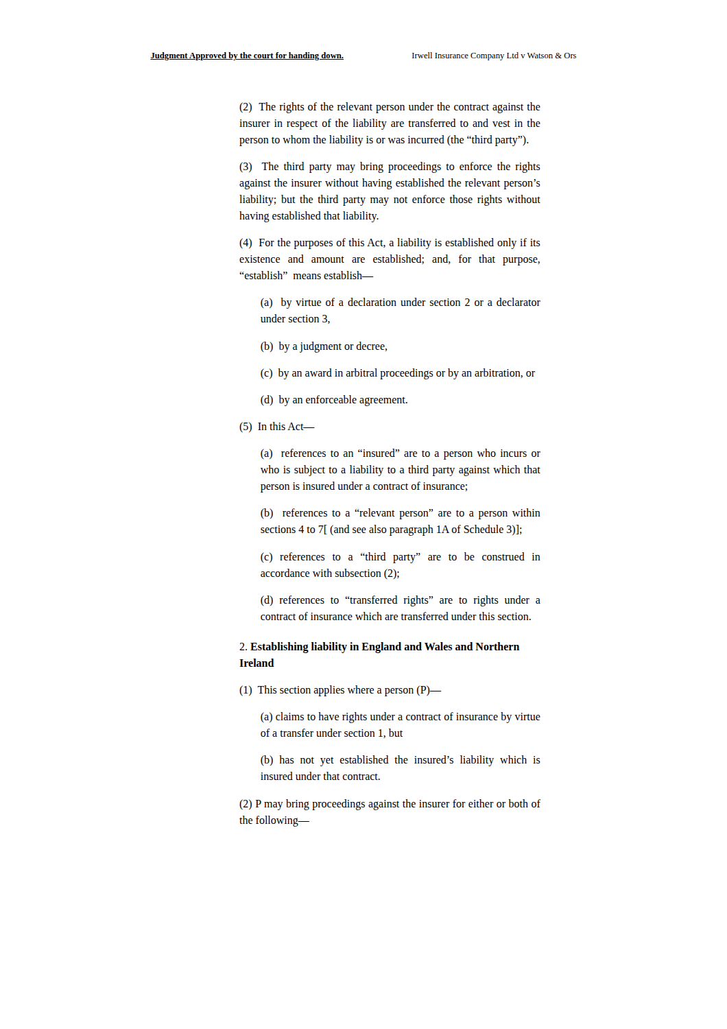Judgment Approved by the court for handing down. Irwell Insurance Company Ltd v Watson & Ors
(2) The rights of the relevant person under the contract against the insurer in respect of the liability are transferred to and vest in the person to whom the liability is or was incurred (the “third party”).
(3) The third party may bring proceedings to enforce the rights against the insurer without having established the relevant person’s liability; but the third party may not enforce those rights without having established that liability.
(4) For the purposes of this Act, a liability is established only if its existence and amount are established; and, for that purpose, “establish” means establish—
(a) by virtue of a declaration under section 2 or a declarator under section 3,
(b) by a judgment or decree,
(c) by an award in arbitral proceedings or by an arbitration, or
(d) by an enforceable agreement.
(5) In this Act—
(a) references to an “insured” are to a person who incurs or who is subject to a liability to a third party against which that person is insured under a contract of insurance;
(b) references to a “relevant person” are to a person within sections 4 to 7[ (and see also paragraph 1A of Schedule 3)];
(c) references to a “third party” are to be construed in accordance with subsection (2);
(d) references to “transferred rights” are to rights under a contract of insurance which are transferred under this section.
2. Establishing liability in England and Wales and Northern Ireland
(1) This section applies where a person (P)—
(a) claims to have rights under a contract of insurance by virtue of a transfer under section 1, but
(b) has not yet established the insured’s liability which is insured under that contract.
(2) P may bring proceedings against the insurer for either or both of the following—